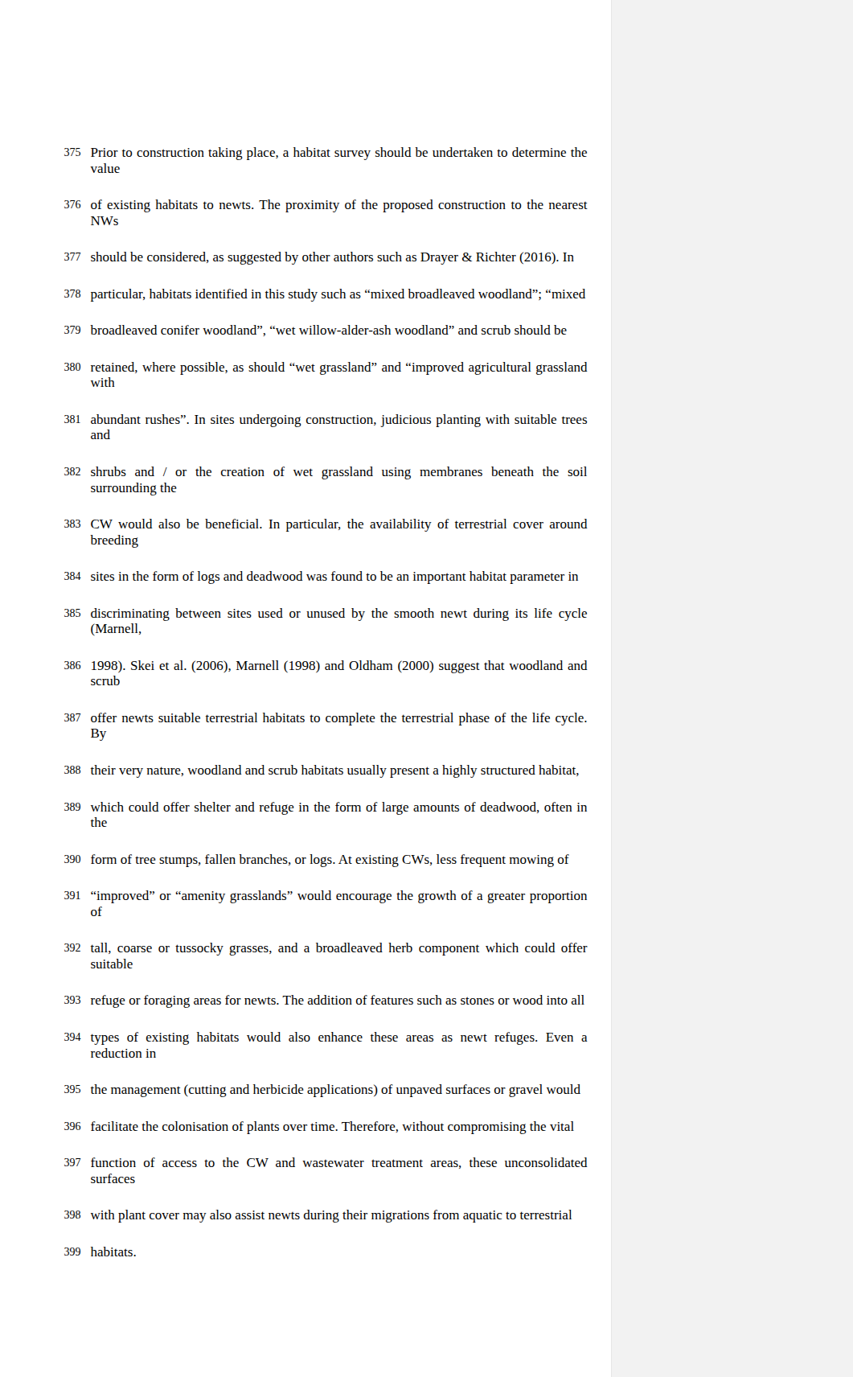Prior to construction taking place, a habitat survey should be undertaken to determine the value
of existing habitats to newts. The proximity of the proposed construction to the nearest NWs
should be considered, as suggested by other authors such as Drayer & Richter (2016). In
particular, habitats identified in this study such as “mixed broadleaved woodland”; “mixed
broadleaved conifer woodland”, “wet willow-alder-ash woodland” and scrub should be
retained, where possible, as should “wet grassland” and “improved agricultural grassland with
abundant rushes”. In sites undergoing construction, judicious planting with suitable trees and
shrubs and / or the creation of wet grassland using membranes beneath the soil surrounding the
CW would also be beneficial. In particular, the availability of terrestrial cover around breeding
sites in the form of logs and deadwood was found to be an important habitat parameter in
discriminating between sites used or unused by the smooth newt during its life cycle (Marnell,
1998). Skei et al. (2006), Marnell (1998) and Oldham (2000) suggest that woodland and scrub
offer newts suitable terrestrial habitats to complete the terrestrial phase of the life cycle. By
their very nature, woodland and scrub habitats usually present a highly structured habitat,
which could offer shelter and refuge in the form of large amounts of deadwood, often in the
form of tree stumps, fallen branches, or logs. At existing CWs, less frequent mowing of
“improved” or “amenity grasslands” would encourage the growth of a greater proportion of
tall, coarse or tussocky grasses, and a broadleaved herb component which could offer suitable
refuge or foraging areas for newts. The addition of features such as stones or wood into all
types of existing habitats would also enhance these areas as newt refuges. Even a reduction in
the management (cutting and herbicide applications) of unpaved surfaces or gravel would
facilitate the colonisation of plants over time. Therefore, without compromising the vital
function of access to the CW and wastewater treatment areas, these unconsolidated surfaces
with plant cover may also assist newts during their migrations from aquatic to terrestrial
habitats.